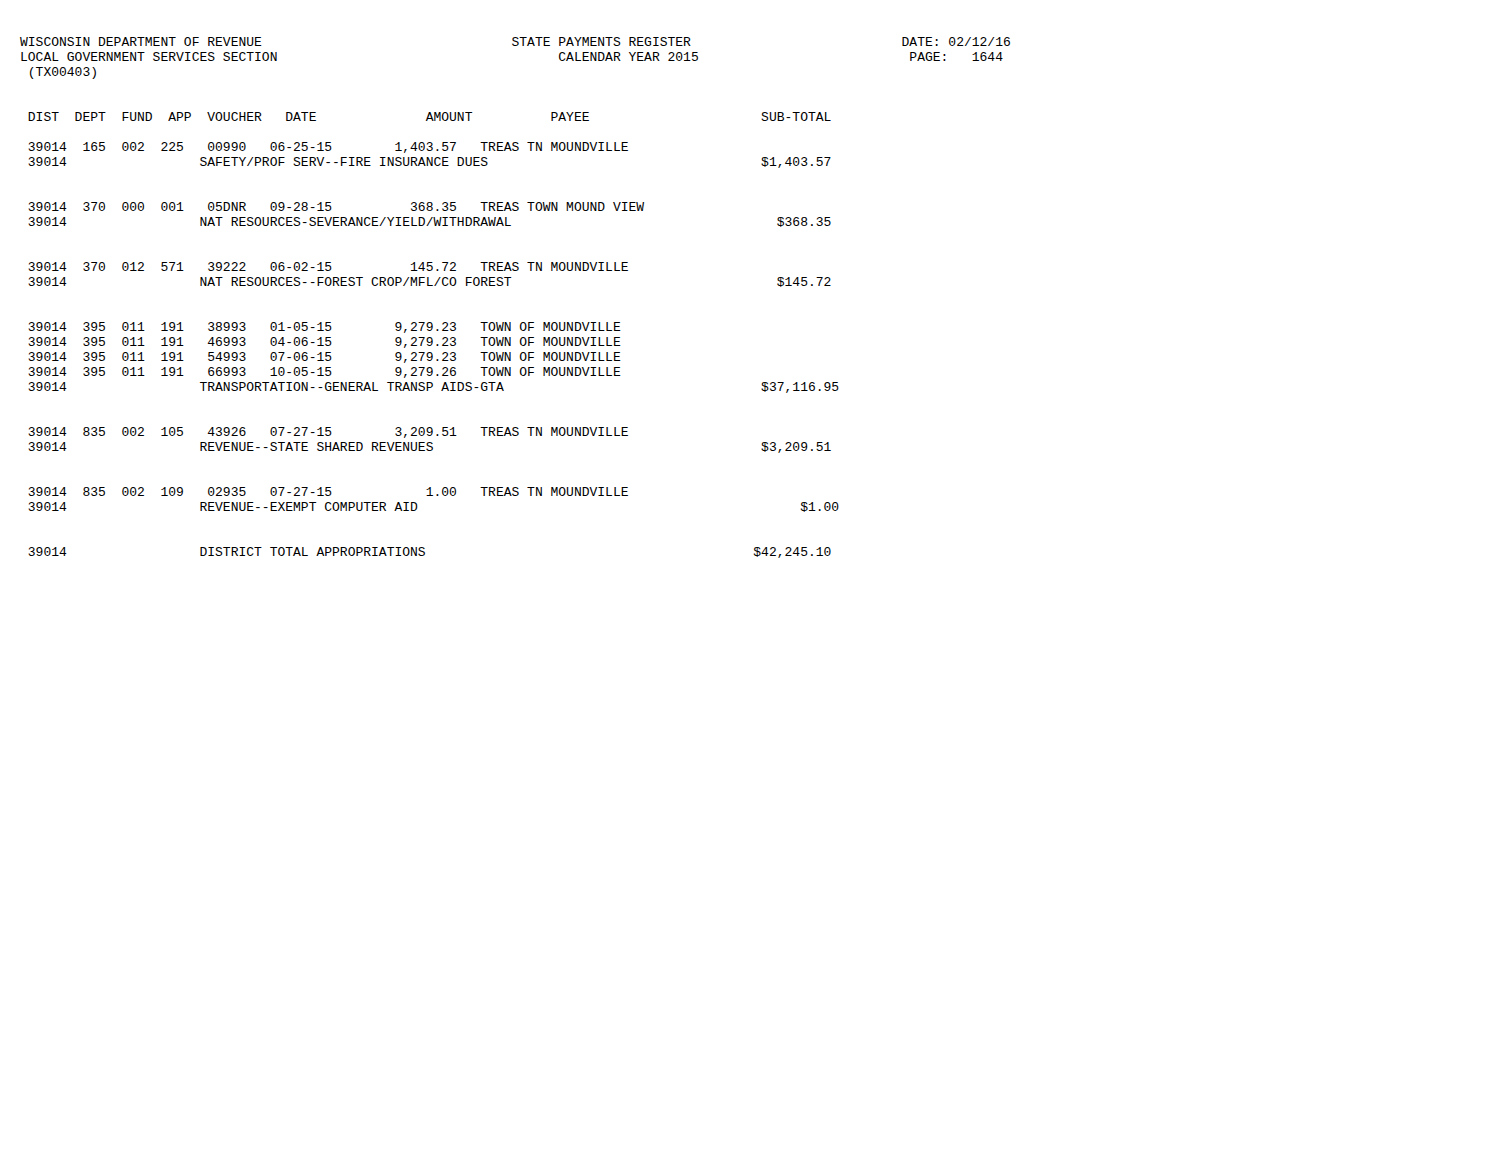WISCONSIN DEPARTMENT OF REVENUE STATE PAYMENTS REGISTER DATE: 02/12/16 LOCAL GOVERNMENT SERVICES SECTION CALENDAR YEAR 2015 PAGE: 1644 (TX00403) DIST DEPT FUND APP VOUCHER DATE AMOUNT PAYEE SUB-TOTAL 39014 165 002 225 00990 06-25-15 1,403.57 TREAS TN MOUNDVILLE 39014 SAFETY/PROF SERV--FIRE INSURANCE DUES $1,403.57 39014 370 000 001 05DNR 09-28-15 368.35 TREAS TOWN MOUND VIEW 39014 NAT RESOURCES-SEVERANCE/YIELD/WITHDRAWAL $368.35 39014 370 012 571 39222 06-02-15 145.72 TREAS TN MOUNDVILLE 39014 NAT RESOURCES--FOREST CROP/MFL/CO FOREST $145.72 39014 395 011 191 38993 01-05-15 9,279.23 TOWN OF MOUNDVILLE 39014 395 011 191 46993 04-06-15 9,279.23 TOWN OF MOUNDVILLE 39014 395 011 191 54993 07-06-15 9,279.23 TOWN OF MOUNDVILLE 39014 395 011 191 66993 10-05-15 9,279.26 TOWN OF MOUNDVILLE 39014 TRANSPORTATION--GENERAL TRANSP AIDS-GTA $37,116.95 39014 835 002 105 43926 07-27-15 3,209.51 TREAS TN MOUNDVILLE 39014 REVENUE--STATE SHARED REVENUES $3,209.51 39014 835 002 109 02935 07-27-15 1.00 TREAS TN MOUNDVILLE 39014 REVENUE--EXEMPT COMPUTER AID $1.00 39014 DISTRICT TOTAL APPROPRIATIONS $42,245.10